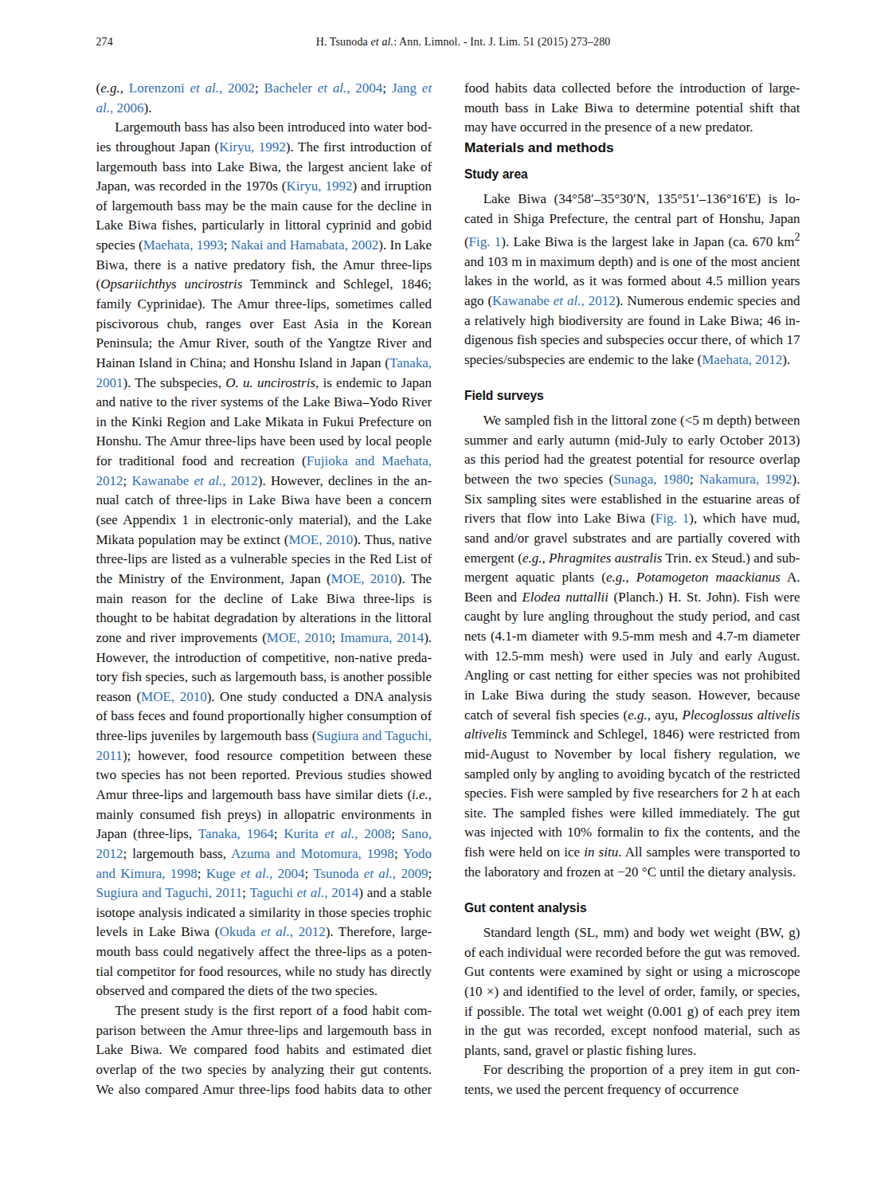274 H. Tsunoda et al.: Ann. Limnol. - Int. J. Lim. 51 (2015) 273–280
(e.g., Lorenzoni et al., 2002; Bacheler et al., 2004; Jang et al., 2006).
Largemouth bass has also been introduced into water bodies throughout Japan (Kiryu, 1992). The first introduction of largemouth bass into Lake Biwa, the largest ancient lake of Japan, was recorded in the 1970s (Kiryu, 1992) and irruption of largemouth bass may be the main cause for the decline in Lake Biwa fishes, particularly in littoral cyprinid and gobid species (Maehata, 1993; Nakai and Hamabata, 2002). In Lake Biwa, there is a native predatory fish, the Amur three-lips (Opsariichthys uncirostris Temminck and Schlegel, 1846; family Cyprinidae). The Amur three-lips, sometimes called piscivorous chub, ranges over East Asia in the Korean Peninsula; the Amur River, south of the Yangtze River and Hainan Island in China; and Honshu Island in Japan (Tanaka, 2001). The subspecies, O. u. uncirostris, is endemic to Japan and native to the river systems of the Lake Biwa–Yodo River in the Kinki Region and Lake Mikata in Fukui Prefecture on Honshu. The Amur three-lips have been used by local people for traditional food and recreation (Fujioka and Maehata, 2012; Kawanabe et al., 2012). However, declines in the annual catch of three-lips in Lake Biwa have been a concern (see Appendix 1 in electronic-only material), and the Lake Mikata population may be extinct (MOE, 2010). Thus, native three-lips are listed as a vulnerable species in the Red List of the Ministry of the Environment, Japan (MOE, 2010). The main reason for the decline of Lake Biwa three-lips is thought to be habitat degradation by alterations in the littoral zone and river improvements (MOE, 2010; Imamura, 2014). However, the introduction of competitive, non-native predatory fish species, such as largemouth bass, is another possible reason (MOE, 2010). One study conducted a DNA analysis of bass feces and found proportionally higher consumption of three-lips juveniles by largemouth bass (Sugiura and Taguchi, 2011); however, food resource competition between these two species has not been reported. Previous studies showed Amur three-lips and largemouth bass have similar diets (i.e., mainly consumed fish preys) in allopatric environments in Japan (three-lips, Tanaka, 1964; Kurita et al., 2008; Sano, 2012; largemouth bass, Azuma and Motomura, 1998; Yodo and Kimura, 1998; Kuge et al., 2004; Tsunoda et al., 2009; Sugiura and Taguchi, 2011; Taguchi et al., 2014) and a stable isotope analysis indicated a similarity in those species trophic levels in Lake Biwa (Okuda et al., 2012). Therefore, largemouth bass could negatively affect the three-lips as a potential competitor for food resources, while no study has directly observed and compared the diets of the two species.
The present study is the first report of a food habit comparison between the Amur three-lips and largemouth bass in Lake Biwa. We compared food habits and estimated diet overlap of the two species by analyzing their gut contents. We also compared Amur three-lips food habits data to other food habits data collected before the introduction of largemouth bass in Lake Biwa to determine potential shift that may have occurred in the presence of a new predator.
Materials and methods
Study area
Lake Biwa (34°58′–35°30′N, 135°51′–136°16′E) is located in Shiga Prefecture, the central part of Honshu, Japan (Fig. 1). Lake Biwa is the largest lake in Japan (ca. 670 km2 and 103 m in maximum depth) and is one of the most ancient lakes in the world, as it was formed about 4.5 million years ago (Kawanabe et al., 2012). Numerous endemic species and a relatively high biodiversity are found in Lake Biwa; 46 indigenous fish species and subspecies occur there, of which 17 species/subspecies are endemic to the lake (Maehata, 2012).
Field surveys
We sampled fish in the littoral zone (<5 m depth) between summer and early autumn (mid-July to early October 2013) as this period had the greatest potential for resource overlap between the two species (Sunaga, 1980; Nakamura, 1992). Six sampling sites were established in the estuarine areas of rivers that flow into Lake Biwa (Fig. 1), which have mud, sand and/or gravel substrates and are partially covered with emergent (e.g., Phragmites australis Trin. ex Steud.) and submergent aquatic plants (e.g., Potamogeton maackianus A. Been and Elodea nuttallii (Planch.) H. St. John). Fish were caught by lure angling throughout the study period, and cast nets (4.1-m diameter with 9.5-mm mesh and 4.7-m diameter with 12.5-mm mesh) were used in July and early August. Angling or cast netting for either species was not prohibited in Lake Biwa during the study season. However, because catch of several fish species (e.g., ayu, Plecoglossus altivelis altivelis Temminck and Schlegel, 1846) were restricted from mid-August to November by local fishery regulation, we sampled only by angling to avoiding bycatch of the restricted species. Fish were sampled by five researchers for 2 h at each site. The sampled fishes were killed immediately. The gut was injected with 10% formalin to fix the contents, and the fish were held on ice in situ. All samples were transported to the laboratory and frozen at −20 °C until the dietary analysis.
Gut content analysis
Standard length (SL, mm) and body wet weight (BW, g) of each individual were recorded before the gut was removed. Gut contents were examined by sight or using a microscope (10 ×) and identified to the level of order, family, or species, if possible. The total wet weight (0.001 g) of each prey item in the gut was recorded, except nonfood material, such as plants, sand, gravel or plastic fishing lures.
For describing the proportion of a prey item in gut contents, we used the percent frequency of occurrence